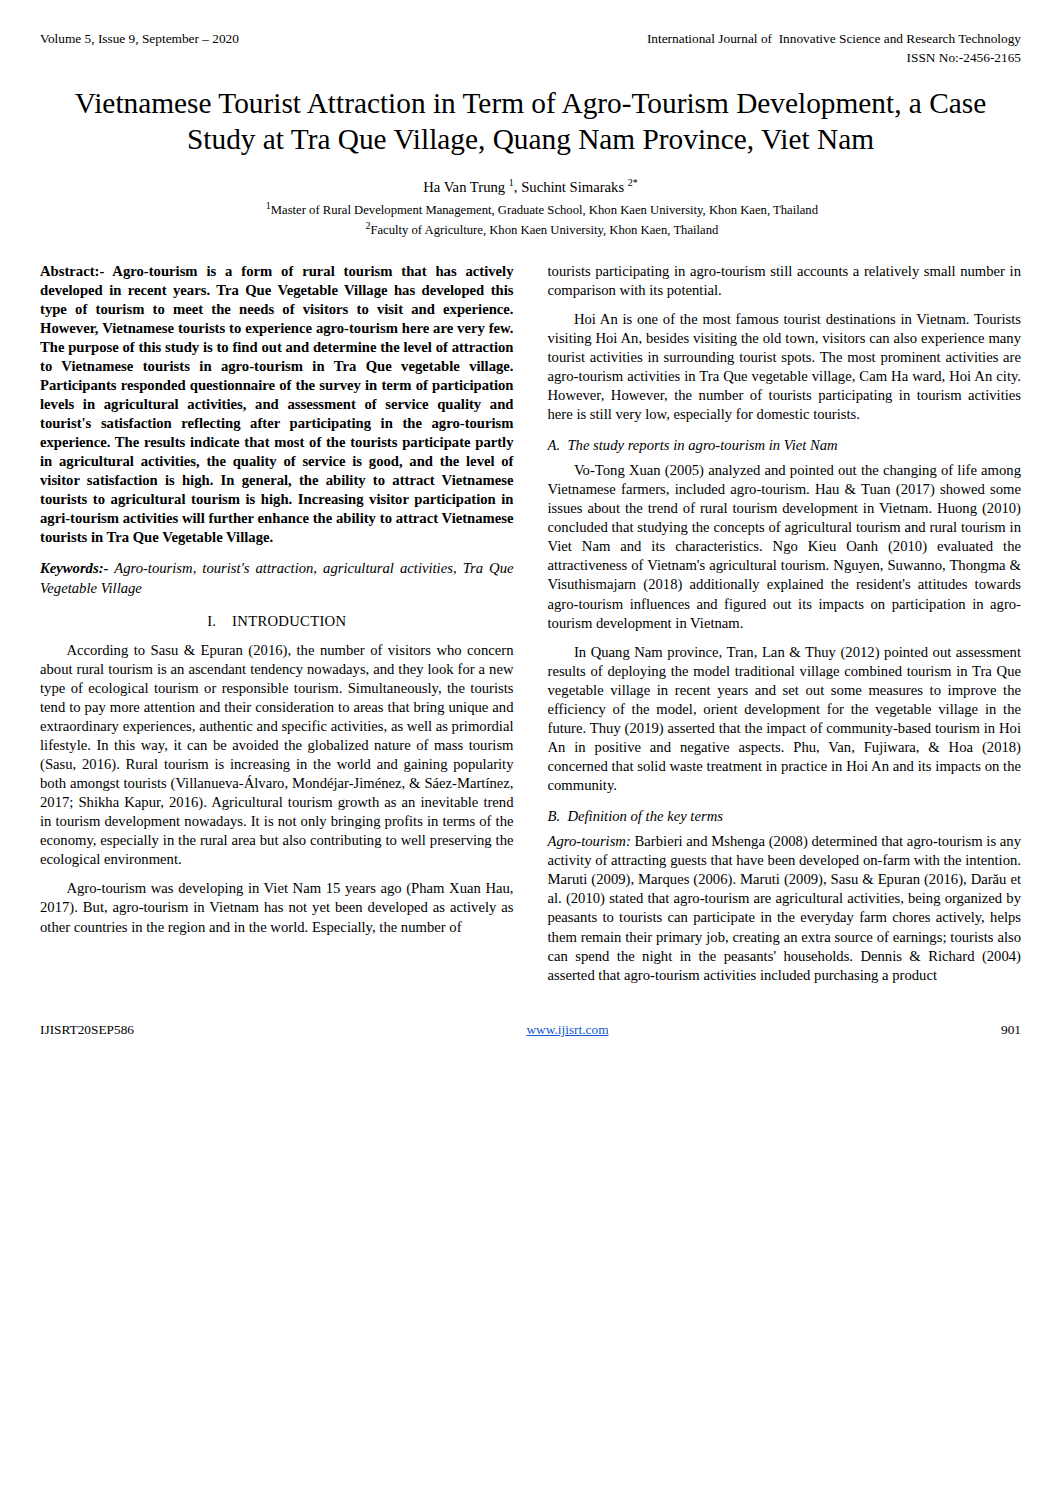Volume 5, Issue 9, September – 2020
International Journal of Innovative Science and Research Technology
ISSN No:-2456-2165
Vietnamese Tourist Attraction in Term of Agro-Tourism Development, a Case Study at Tra Que Village, Quang Nam Province, Viet Nam
Ha Van Trung 1, Suchint Simaraks 2*
1Master of Rural Development Management, Graduate School, Khon Kaen University, Khon Kaen, Thailand
2Faculty of Agriculture, Khon Kaen University, Khon Kaen, Thailand
Abstract:- Agro-tourism is a form of rural tourism that has actively developed in recent years. Tra Que Vegetable Village has developed this type of tourism to meet the needs of visitors to visit and experience. However, Vietnamese tourists to experience agro-tourism here are very few. The purpose of this study is to find out and determine the level of attraction to Vietnamese tourists in agro-tourism in Tra Que vegetable village. Participants responded questionnaire of the survey in term of participation levels in agricultural activities, and assessment of service quality and tourist's satisfaction reflecting after participating in the agro-tourism experience. The results indicate that most of the tourists participate partly in agricultural activities, the quality of service is good, and the level of visitor satisfaction is high. In general, the ability to attract Vietnamese tourists to agricultural tourism is high. Increasing visitor participation in agri-tourism activities will further enhance the ability to attract Vietnamese tourists in Tra Que Vegetable Village.
Keywords:- Agro-tourism, tourist's attraction, agricultural activities, Tra Que Vegetable Village
I. INTRODUCTION
According to Sasu & Epuran (2016), the number of visitors who concern about rural tourism is an ascendant tendency nowadays, and they look for a new type of ecological tourism or responsible tourism. Simultaneously, the tourists tend to pay more attention and their consideration to areas that bring unique and extraordinary experiences, authentic and specific activities, as well as primordial lifestyle. In this way, it can be avoided the globalized nature of mass tourism (Sasu, 2016). Rural tourism is increasing in the world and gaining popularity both amongst tourists (Villanueva-Álvaro, Mondéjar-Jiménez, & Sáez-Martínez, 2017; Shikha Kapur, 2016). Agricultural tourism growth as an inevitable trend in tourism development nowadays. It is not only bringing profits in terms of the economy, especially in the rural area but also contributing to well preserving the ecological environment.
Agro-tourism was developing in Viet Nam 15 years ago (Pham Xuan Hau, 2017). But, agro-tourism in Vietnam has not yet been developed as actively as other countries in the region and in the world. Especially, the number of
tourists participating in agro-tourism still accounts a relatively small number in comparison with its potential.
Hoi An is one of the most famous tourist destinations in Vietnam. Tourists visiting Hoi An, besides visiting the old town, visitors can also experience many tourist activities in surrounding tourist spots. The most prominent activities are agro-tourism activities in Tra Que vegetable village, Cam Ha ward, Hoi An city. However, However, the number of tourists participating in tourism activities here is still very low, especially for domestic tourists.
A. The study reports in agro-tourism in Viet Nam
Vo-Tong Xuan (2005) analyzed and pointed out the changing of life among Vietnamese farmers, included agro-tourism. Hau & Tuan (2017) showed some issues about the trend of rural tourism development in Vietnam. Huong (2010) concluded that studying the concepts of agricultural tourism and rural tourism in Viet Nam and its characteristics. Ngo Kieu Oanh (2010) evaluated the attractiveness of Vietnam's agricultural tourism. Nguyen, Suwanno, Thongma & Visuthismajarn (2018) additionally explained the resident's attitudes towards agro-tourism influences and figured out its impacts on participation in agro-tourism development in Vietnam.
In Quang Nam province, Tran, Lan & Thuy (2012) pointed out assessment results of deploying the model traditional village combined tourism in Tra Que vegetable village in recent years and set out some measures to improve the efficiency of the model, orient development for the vegetable village in the future. Thuy (2019) asserted that the impact of community-based tourism in Hoi An in positive and negative aspects. Phu, Van, Fujiwara, & Hoa (2018) concerned that solid waste treatment in practice in Hoi An and its impacts on the community.
B. Definition of the key terms
Agro-tourism: Barbieri and Mshenga (2008) determined that agro-tourism is any activity of attracting guests that have been developed on-farm with the intention. Maruti (2009), Marques (2006). Maruti (2009), Sasu & Epuran (2016), Darău et al. (2010) stated that agro-tourism are agricultural activities, being organized by peasants to tourists can participate in the everyday farm chores actively, helps them remain their primary job, creating an extra source of earnings; tourists also can spend the night in the peasants' households. Dennis & Richard (2004) asserted that agro-tourism activities included purchasing a product
IJISRT20SEP586
www.ijisrt.com
901